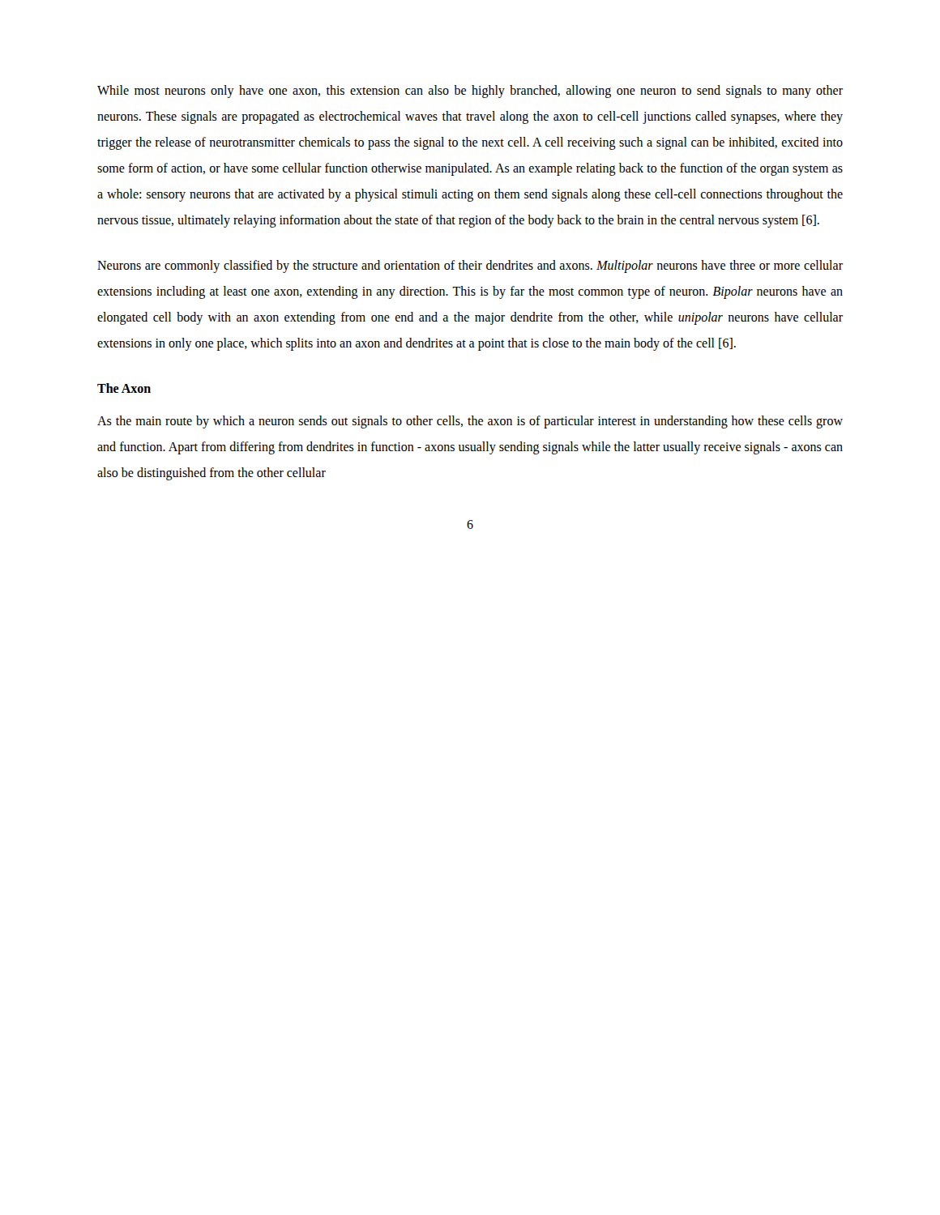While most neurons only have one axon, this extension can also be highly branched, allowing one neuron to send signals to many other neurons. These signals are propagated as electrochemical waves that travel along the axon to cell-cell junctions called synapses, where they trigger the release of neurotransmitter chemicals to pass the signal to the next cell. A cell receiving such a signal can be inhibited, excited into some form of action, or have some cellular function otherwise manipulated. As an example relating back to the function of the organ system as a whole: sensory neurons that are activated by a physical stimuli acting on them send signals along these cell-cell connections throughout the nervous tissue, ultimately relaying information about the state of that region of the body back to the brain in the central nervous system [6].
Neurons are commonly classified by the structure and orientation of their dendrites and axons. Multipolar neurons have three or more cellular extensions including at least one axon, extending in any direction. This is by far the most common type of neuron. Bipolar neurons have an elongated cell body with an axon extending from one end and a the major dendrite from the other, while unipolar neurons have cellular extensions in only one place, which splits into an axon and dendrites at a point that is close to the main body of the cell [6].
The Axon
As the main route by which a neuron sends out signals to other cells, the axon is of particular interest in understanding how these cells grow and function. Apart from differing from dendrites in function - axons usually sending signals while the latter usually receive signals - axons can also be distinguished from the other cellular
6